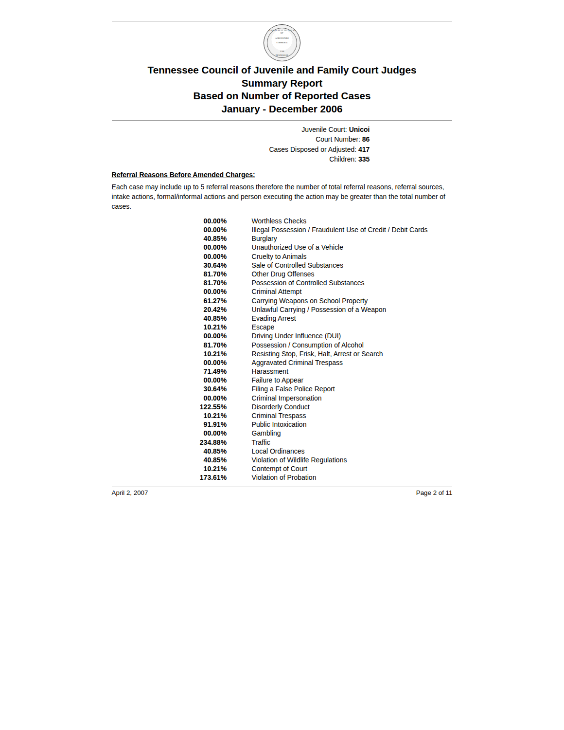THE GREAT SEAL OF THE STATE OF
AGRICULTURE
COMMERCE
1796
TENNESSEE
Tennessee Council of Juvenile and Family Court Judges Summary Report Based on Number of Reported Cases January - December 2006
Juvenile Court: Unicoi
Court Number: 86
Cases Disposed or Adjusted: 417
Children: 335
Referral Reasons Before Amended Charges:
Each case may include up to 5 referral reasons therefore the number of total referral reasons, referral sources, intake actions, formal/informal actions and person executing the action may be greater than the total number of cases.
| 0 | 0.00% | Worthless Checks |
| 0 | 0.00% | Illegal Possession / Fraudulent Use of Credit / Debit Cards |
| 4 | 0.85% | Burglary |
| 0 | 0.00% | Unauthorized Use of a Vehicle |
| 0 | 0.00% | Cruelty to Animals |
| 3 | 0.64% | Sale of Controlled Substances |
| 8 | 1.70% | Other Drug Offenses |
| 8 | 1.70% | Possession of Controlled Substances |
| 0 | 0.00% | Criminal Attempt |
| 6 | 1.27% | Carrying Weapons on School Property |
| 2 | 0.42% | Unlawful Carrying / Possession of a Weapon |
| 4 | 0.85% | Evading Arrest |
| 1 | 0.21% | Escape |
| 0 | 0.00% | Driving Under Influence (DUI) |
| 8 | 1.70% | Possession / Consumption of Alcohol |
| 1 | 0.21% | Resisting Stop, Frisk, Halt, Arrest or Search |
| 0 | 0.00% | Aggravated Criminal Trespass |
| 7 | 1.49% | Harassment |
| 0 | 0.00% | Failure to Appear |
| 3 | 0.64% | Filing a False Police Report |
| 0 | 0.00% | Criminal Impersonation |
| 12 | 2.55% | Disorderly Conduct |
| 1 | 0.21% | Criminal Trespass |
| 9 | 1.91% | Public Intoxication |
| 0 | 0.00% | Gambling |
| 23 | 4.88% | Traffic |
| 4 | 0.85% | Local Ordinances |
| 4 | 0.85% | Violation of Wildlife Regulations |
| 1 | 0.21% | Contempt of Court |
| 17 | 3.61% | Violation of Probation |
April 2, 2007
Page 2 of 11